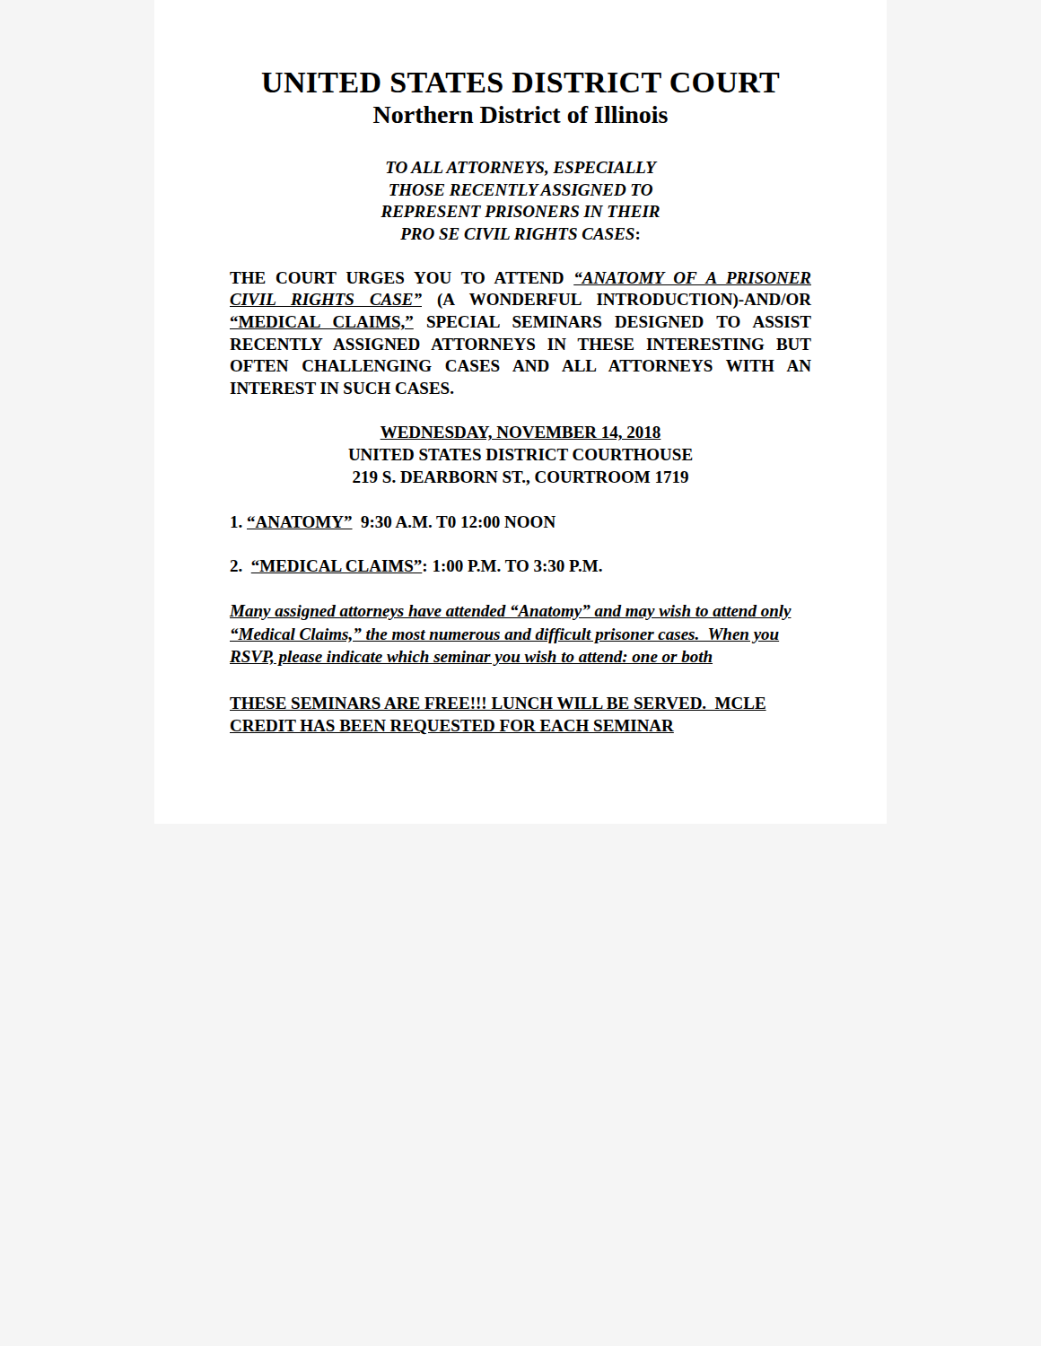UNITED STATES DISTRICT COURT
Northern District of Illinois
TO ALL ATTORNEYS, ESPECIALLY
THOSE RECENTLY ASSIGNED TO
REPRESENT PRISONERS IN THEIR
PRO SE CIVIL RIGHTS CASES:
THE COURT URGES YOU TO ATTEND “ANATOMY OF A PRISONER CIVIL RIGHTS CASE” (A WONDERFUL INTRODUCTION)-AND/OR “MEDICAL CLAIMS,” SPECIAL SEMINARS DESIGNED TO ASSIST RECENTLY ASSIGNED ATTORNEYS IN THESE INTERESTING BUT OFTEN CHALLENGING CASES AND ALL ATTORNEYS WITH AN INTEREST IN SUCH CASES.
WEDNESDAY, NOVEMBER 14, 2018
UNITED STATES DISTRICT COURTHOUSE
219 S. DEARBORN ST., COURTROOM 1719
1. “ANATOMY” 9:30 A.M. T0 12:00 NOON
2. “MEDICAL CLAIMS”: 1:00 P.M. TO 3:30 P.M.
Many assigned attorneys have attended “Anatomy” and may wish to attend only “Medical Claims,” the most numerous and difficult prisoner cases. When you RSVP, please indicate which seminar you wish to attend: one or both
THESE SEMINARS ARE FREE!!! LUNCH WILL BE SERVED. MCLE CREDIT HAS BEEN REQUESTED FOR EACH SEMINAR